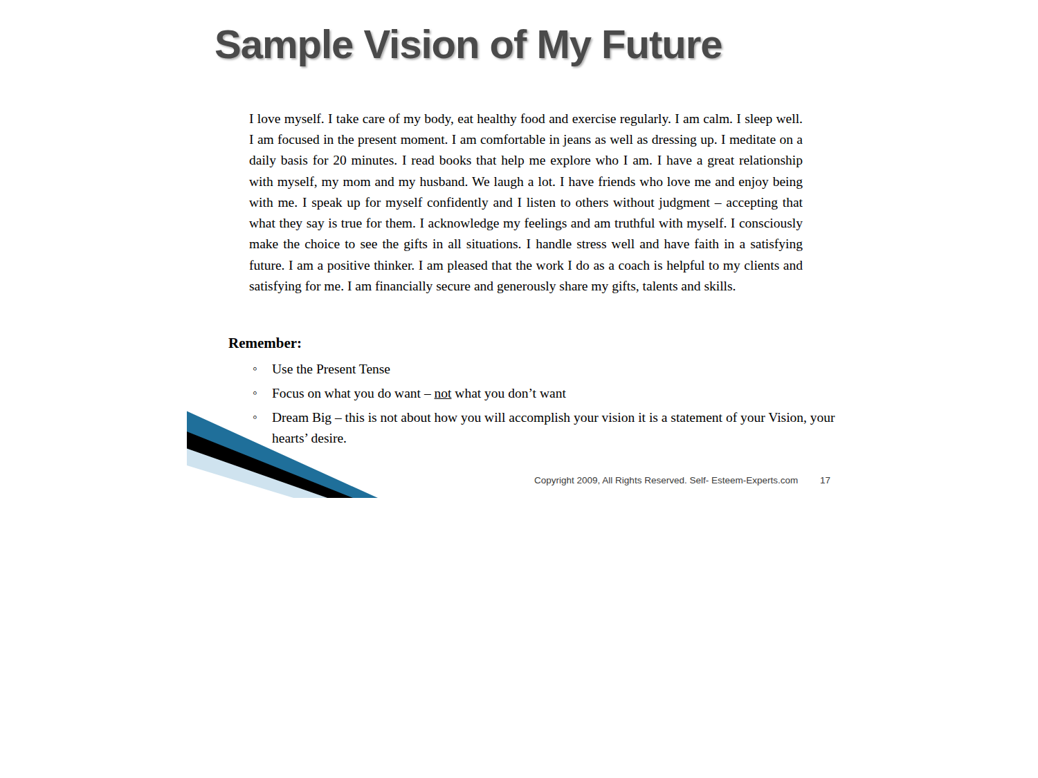Sample Vision of My Future
I love myself. I take care of my body, eat healthy food and exercise regularly. I am calm. I sleep well. I am focused in the present moment. I am comfortable in jeans as well as dressing up. I meditate on a daily basis for 20 minutes. I read books that help me explore who I am. I have a great relationship with myself, my mom and my husband. We laugh a lot. I have friends who love me and enjoy being with me. I speak up for myself confidently and I listen to others without judgment – accepting that what they say is true for them. I acknowledge my feelings and am truthful with myself. I consciously make the choice to see the gifts in all situations. I handle stress well and have faith in a satisfying future. I am a positive thinker. I am pleased that the work I do as a coach is helpful to my clients and satisfying for me. I am financially secure and generously share my gifts, talents and skills.
Remember:
Use the Present Tense
Focus on what you do want – not what you don’t want
Dream Big – this is not about how you will accomplish your vision it is a statement of your Vision, your hearts’ desire.
Copyright 2009, All Rights Reserved. Self- Esteem-Experts.com 17